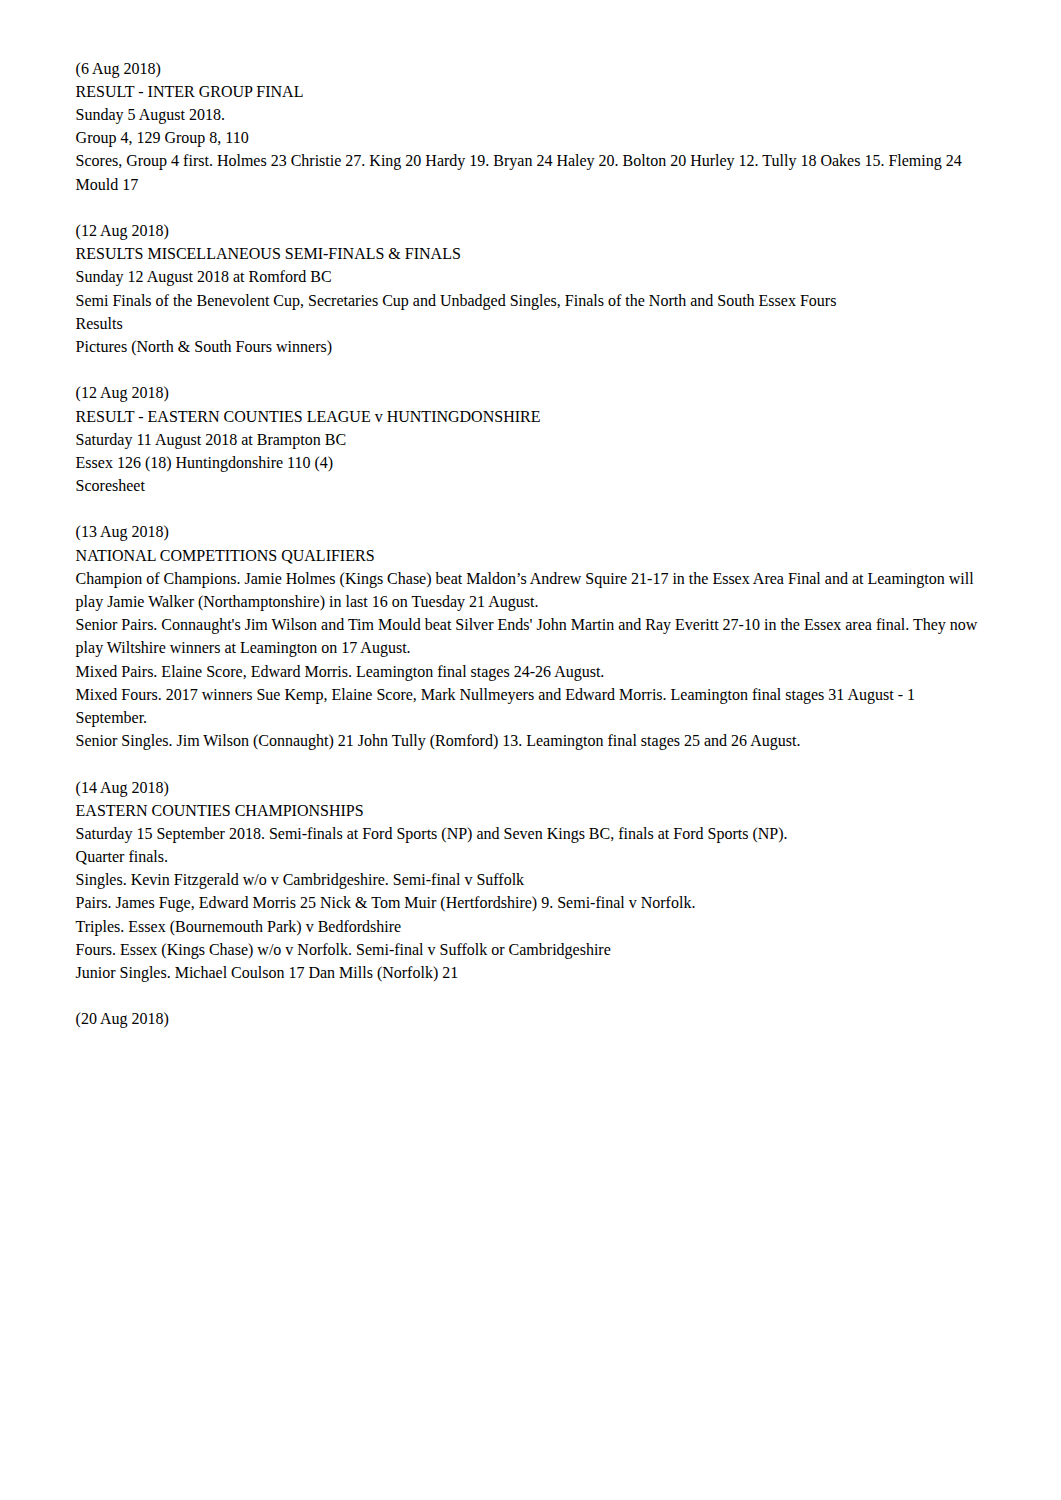(6 Aug 2018)
RESULT - INTER GROUP FINAL
Sunday 5 August 2018.
Group 4, 129 Group 8, 110
Scores, Group 4 first. Holmes 23 Christie 27. King 20 Hardy 19. Bryan 24 Haley 20. Bolton 20 Hurley 12. Tully 18 Oakes 15. Fleming 24 Mould 17
(12 Aug 2018)
RESULTS MISCELLANEOUS SEMI-FINALS & FINALS
Sunday 12 August 2018 at Romford BC
Semi Finals of the Benevolent Cup, Secretaries Cup and Unbadged Singles, Finals of the North and South Essex Fours
Results
Pictures (North & South Fours winners)
(12 Aug 2018)
RESULT - EASTERN COUNTIES LEAGUE v HUNTINGDONSHIRE
Saturday 11 August 2018 at Brampton BC
Essex 126 (18) Huntingdonshire 110 (4)
Scoresheet
(13 Aug 2018)
NATIONAL COMPETITIONS QUALIFIERS
Champion of Champions. Jamie Holmes (Kings Chase) beat Maldon’s Andrew Squire 21-17 in the Essex Area Final and at Leamington will play Jamie Walker (Northamptonshire) in last 16 on Tuesday 21 August.
Senior Pairs. Connaught's Jim Wilson and Tim Mould beat Silver Ends' John Martin and Ray Everitt 27-10 in the Essex area final. They now play Wiltshire winners at Leamington on 17 August.
Mixed Pairs. Elaine Score, Edward Morris. Leamington final stages 24-26 August.
Mixed Fours. 2017 winners Sue Kemp, Elaine Score, Mark Nullmeyers and Edward Morris. Leamington final stages 31 August - 1 September.
Senior Singles. Jim Wilson (Connaught) 21 John Tully (Romford) 13. Leamington final stages 25 and 26 August.
(14 Aug 2018)
EASTERN COUNTIES CHAMPIONSHIPS
Saturday 15 September 2018. Semi-finals at Ford Sports (NP) and Seven Kings BC, finals at Ford Sports (NP).
Quarter finals.
Singles. Kevin Fitzgerald w/o v Cambridgeshire. Semi-final v Suffolk
Pairs. James Fuge, Edward Morris 25 Nick & Tom Muir (Hertfordshire) 9. Semi-final v Norfolk.
Triples. Essex (Bournemouth Park) v Bedfordshire
Fours. Essex (Kings Chase) w/o v Norfolk. Semi-final v Suffolk or Cambridgeshire
Junior Singles. Michael Coulson 17 Dan Mills (Norfolk) 21
(20 Aug 2018)